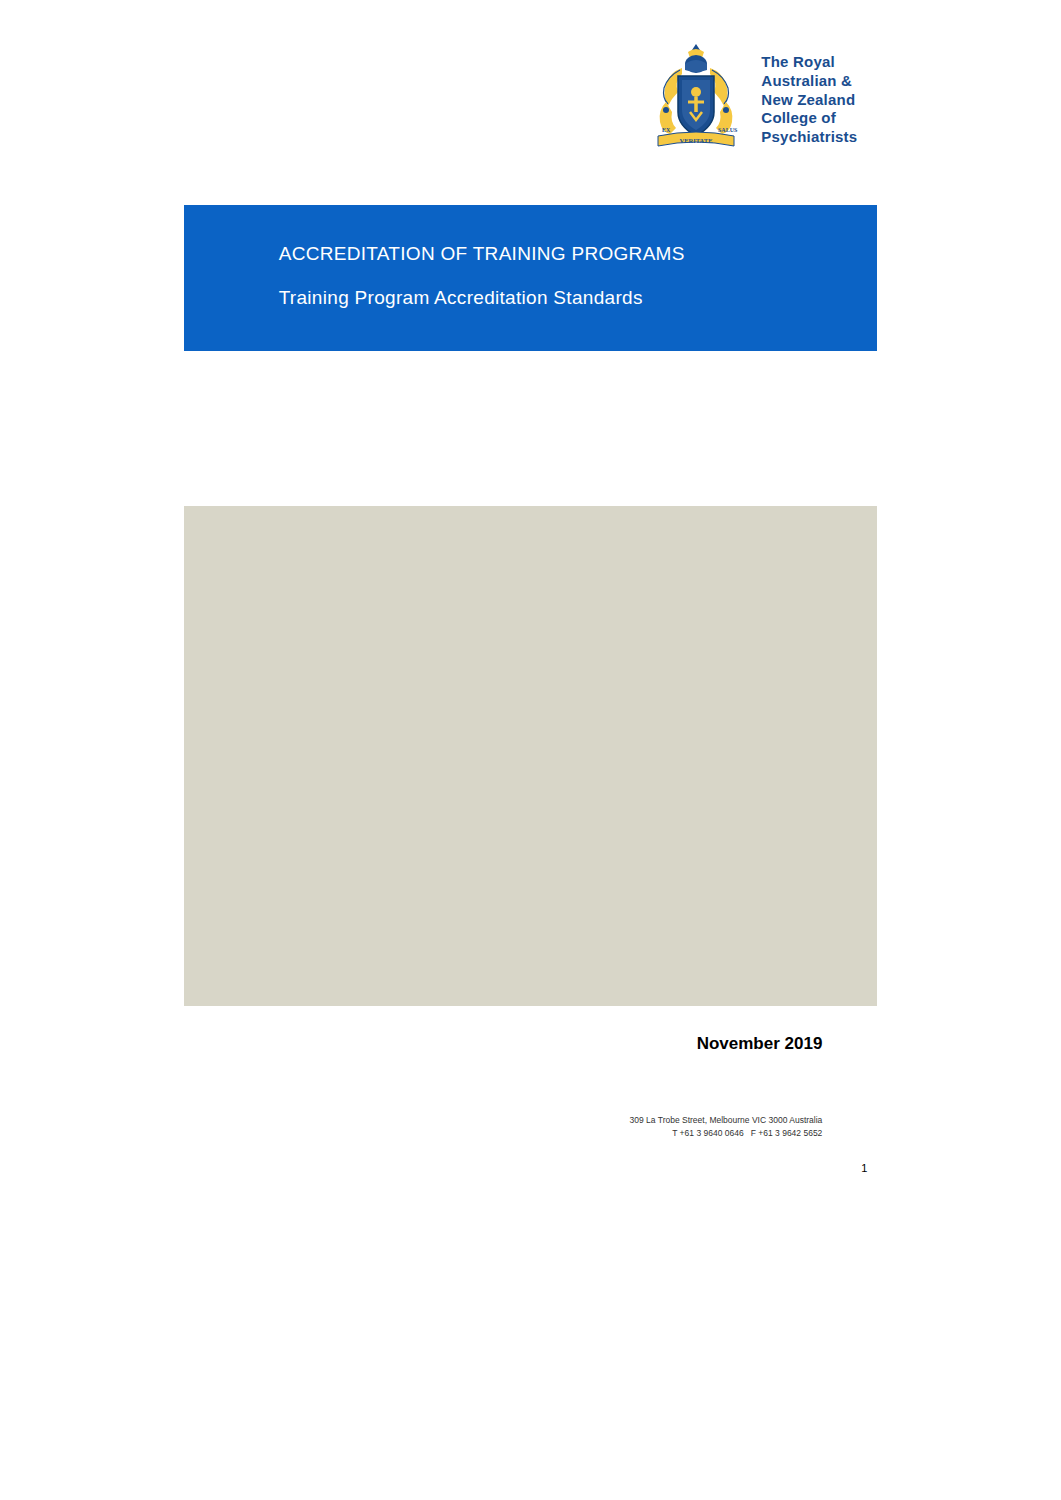VERITATE EX SALUS
The Royal
Australian &
New Zealand
College of
Psychiatrists
ACCREDITATION OF TRAINING PROGRAMS
Training Program Accreditation Standards
November 2019
309 La Trobe Street, Melbourne VIC 3000 Australia
T +61 3 9640 0646 F +61 3 9642 5652
1